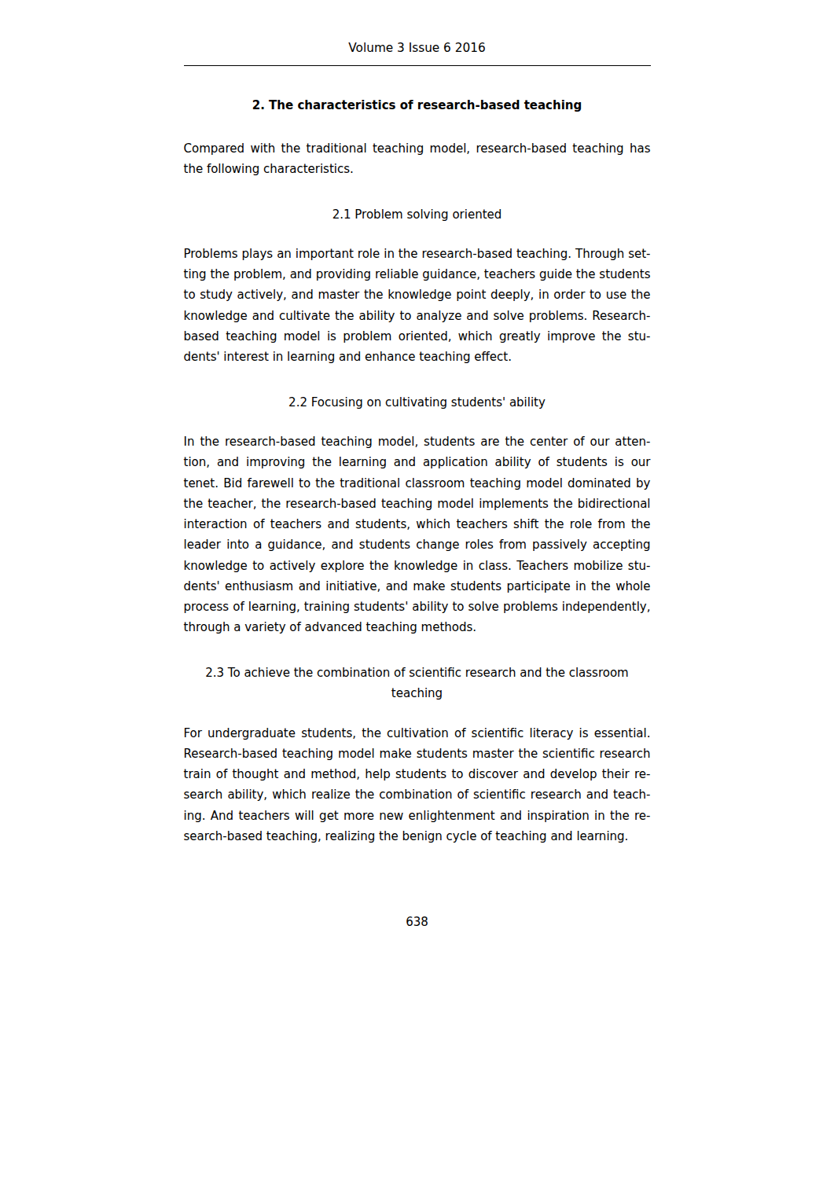Volume 3 Issue 6 2016
2. The characteristics of research-based teaching
Compared with the traditional teaching model, research-based teaching has the following characteristics.
2.1 Problem solving oriented
Problems plays an important role in the research-based teaching. Through setting the problem, and providing reliable guidance, teachers guide the students to study actively, and master the knowledge point deeply, in order to use the knowledge and cultivate the ability to analyze and solve problems. Research-based teaching model is problem oriented, which greatly improve the students' interest in learning and enhance teaching effect.
2.2 Focusing on cultivating students' ability
In the research-based teaching model, students are the center of our attention, and improving the learning and application ability of students is our tenet. Bid farewell to the traditional classroom teaching model dominated by the teacher, the research-based teaching model implements the bidirectional interaction of teachers and students, which teachers shift the role from the leader into a guidance, and students change roles from passively accepting knowledge to actively explore the knowledge in class. Teachers mobilize students' enthusiasm and initiative, and make students participate in the whole process of learning, training students' ability to solve problems independently, through a variety of advanced teaching methods.
2.3 To achieve the combination of scientific research and the classroom teaching
For undergraduate students, the cultivation of scientific literacy is essential. Research-based teaching model make students master the scientific research train of thought and method, help students to discover and develop their research ability, which realize the combination of scientific research and teaching. And teachers will get more new enlightenment and inspiration in the research-based teaching, realizing the benign cycle of teaching and learning.
638